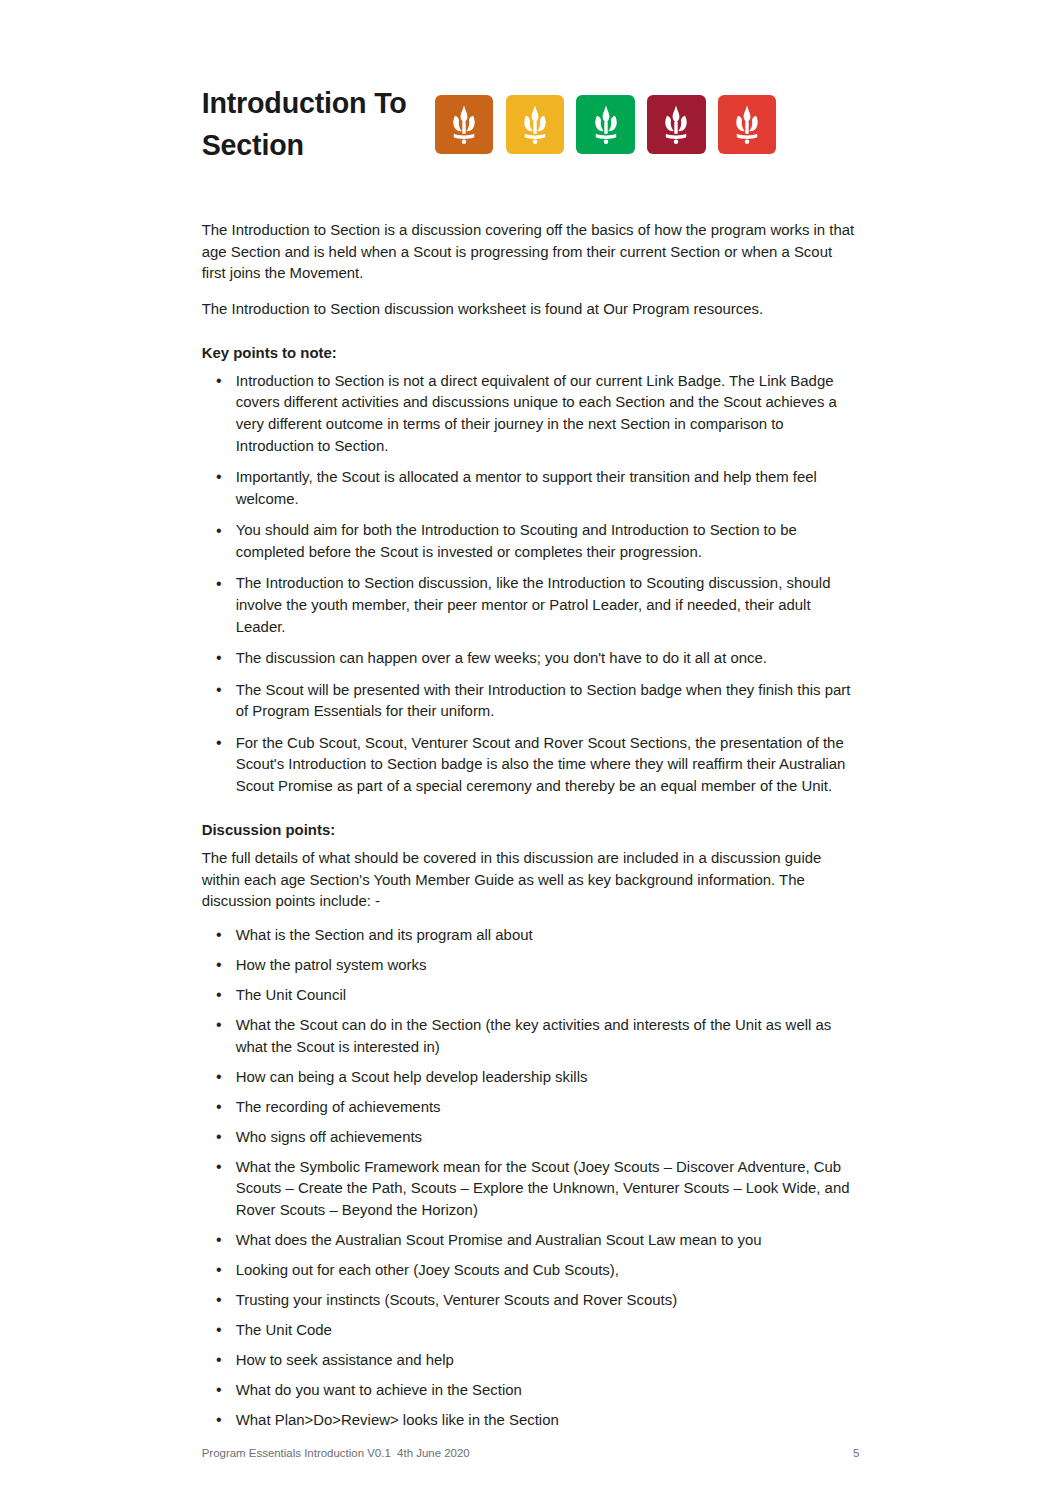Introduction To Section
The Introduction to Section is a discussion covering off the basics of how the program works in that age Section and is held when a Scout is progressing from their current Section or when a Scout first joins the Movement.
The Introduction to Section discussion worksheet is found at Our Program resources.
Key points to note:
Introduction to Section is not a direct equivalent of our current Link Badge. The Link Badge covers different activities and discussions unique to each Section and the Scout achieves a very different outcome in terms of their journey in the next Section in comparison to Introduction to Section.
Importantly, the Scout is allocated a mentor to support their transition and help them feel welcome.
You should aim for both the Introduction to Scouting and Introduction to Section to be completed before the Scout is invested or completes their progression.
The Introduction to Section discussion, like the Introduction to Scouting discussion, should involve the youth member, their peer mentor or Patrol Leader, and if needed, their adult Leader.
The discussion can happen over a few weeks; you don't have to do it all at once.
The Scout will be presented with their Introduction to Section badge when they finish this part of Program Essentials for their uniform.
For the Cub Scout, Scout, Venturer Scout and Rover Scout Sections, the presentation of the Scout's Introduction to Section badge is also the time where they will reaffirm their Australian Scout Promise as part of a special ceremony and thereby be an equal member of the Unit.
Discussion points:
The full details of what should be covered in this discussion are included in a discussion guide within each age Section's Youth Member Guide as well as key background information. The discussion points include: -
What is the Section and its program all about
How the patrol system works
The Unit Council
What the Scout can do in the Section (the key activities and interests of the Unit as well as what the Scout is interested in)
How can being a Scout help develop leadership skills
The recording of achievements
Who signs off achievements
What the Symbolic Framework mean for the Scout (Joey Scouts – Discover Adventure, Cub Scouts – Create the Path, Scouts – Explore the Unknown, Venturer Scouts – Look Wide, and Rover Scouts – Beyond the Horizon)
What does the Australian Scout Promise and Australian Scout Law mean to you
Looking out for each other (Joey Scouts and Cub Scouts),
Trusting your instincts (Scouts, Venturer Scouts and Rover Scouts)
The Unit Code
How to seek assistance and help
What do you want to achieve in the Section
What Plan>Do>Review> looks like in the Section
Program Essentials Introduction V0.1 4th June 2020 5